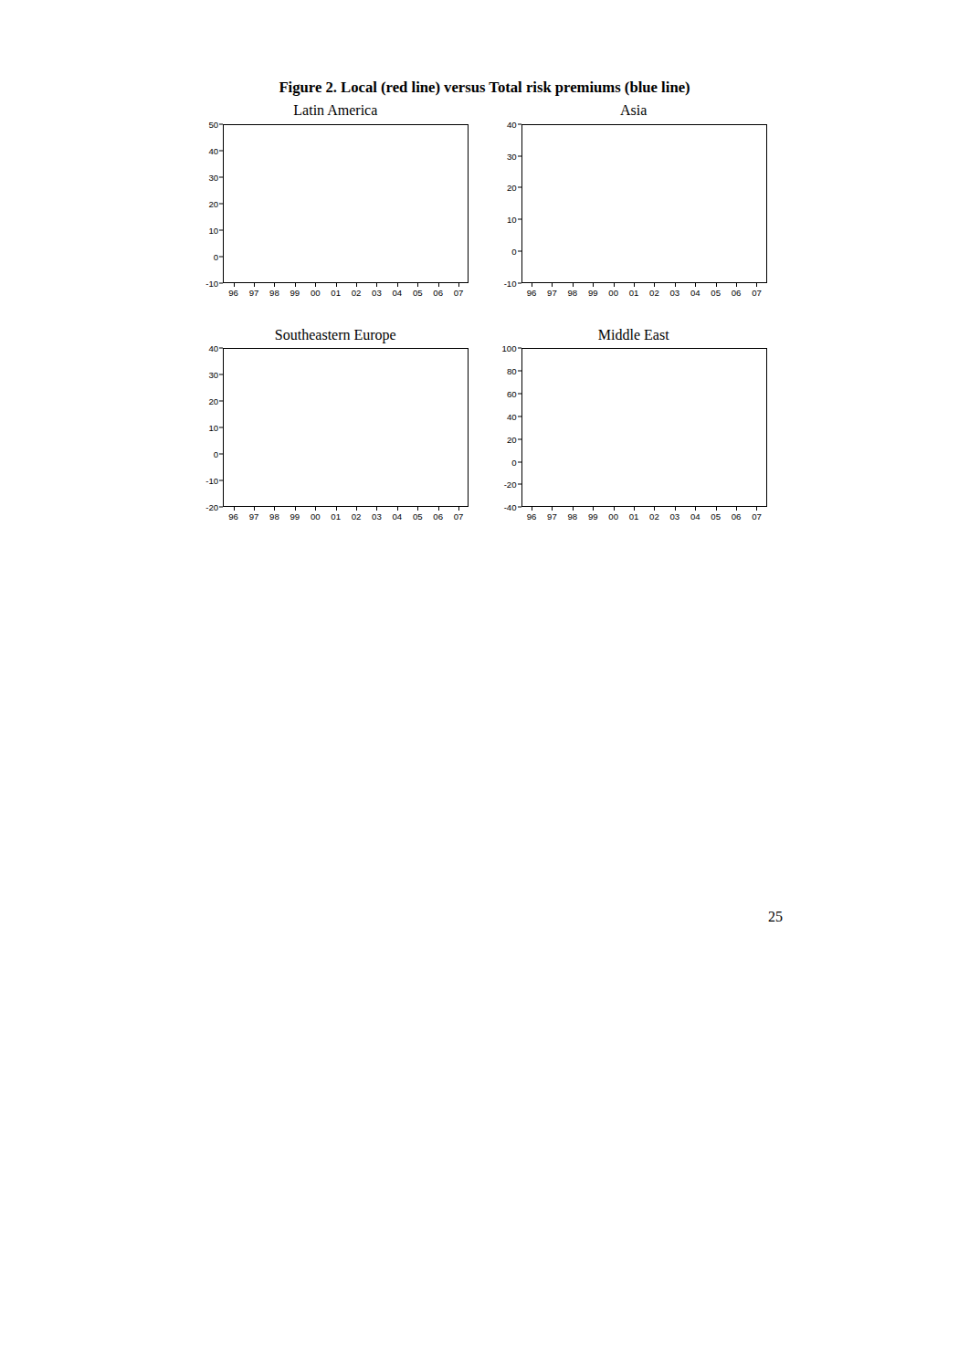Figure 2. Local (red line) versus Total risk premiums (blue line)
| Latin America 50 40 30 20 10 0 -10 96 97 98 99 00 01 02 03 04 05 06 07 | Asia 40 30 20 10 0 -10 96 97 98 99 00 01 02 03 04 05 06 07 |
| Southeastern Europe 40 30 20 10 0 -10 -20 96 97 98 99 00 01 02 03 04 05 06 07 | Middle East 100 80 60 40 20 0 -20 -40 96 97 98 99 00 01 02 03 04 05 06 07 |
25